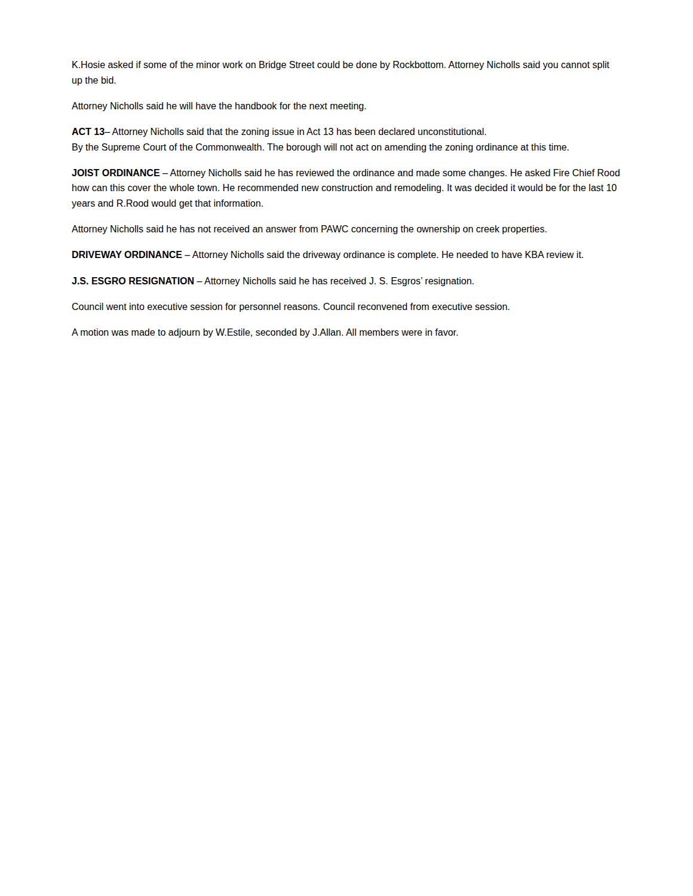K.Hosie asked if some of the minor work on Bridge Street could be done by Rockbottom. Attorney Nicholls said you cannot split up the bid.
Attorney Nicholls said he will have the handbook for the next meeting.
ACT 13– Attorney Nicholls said that the zoning issue in Act 13 has been declared unconstitutional.
By the Supreme Court of the Commonwealth. The borough will not act on amending the zoning ordinance at this time.
JOIST ORDINANCE – Attorney Nicholls said he has reviewed the ordinance and made some changes. He asked Fire Chief Rood how can this cover the whole town. He recommended new construction and remodeling. It was decided it would be for the last 10 years and R.Rood would get that information.
Attorney Nicholls said he has not received an answer from PAWC concerning the ownership on creek properties.
DRIVEWAY ORDINANCE – Attorney Nicholls said the driveway ordinance is complete. He needed to have KBA review it.
J.S. ESGRO RESIGNATION – Attorney Nicholls said he has received J. S. Esgros’ resignation.
Council went into executive session for personnel reasons. Council reconvened from executive session.
A motion was made to adjourn by W.Estile, seconded by J.Allan. All members were in favor.